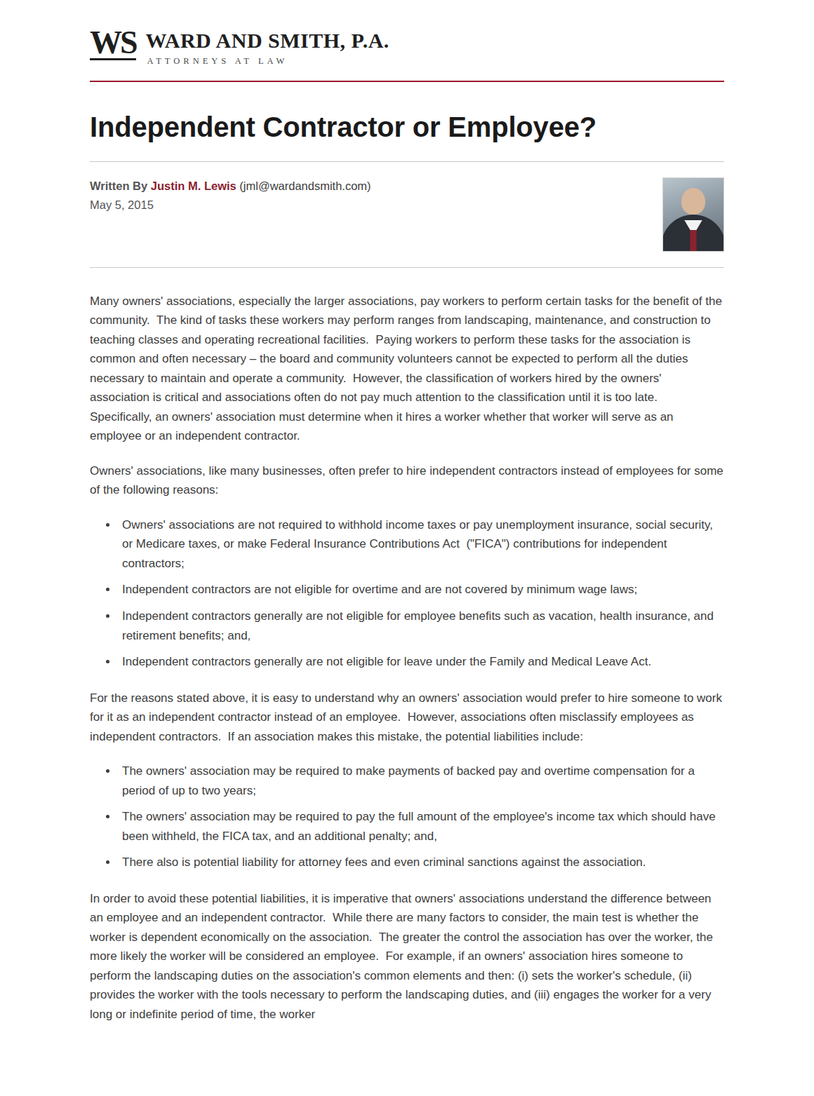WS
WARD AND SMITH, P.A.
Attorneys at Law
Independent Contractor or Employee?
Written By Justin M. Lewis (jml@wardandsmith.com) May 5, 2015
Many owners' associations, especially the larger associations, pay workers to perform certain tasks for the benefit of the community. The kind of tasks these workers may perform ranges from landscaping, maintenance, and construction to teaching classes and operating recreational facilities. Paying workers to perform these tasks for the association is common and often necessary – the board and community volunteers cannot be expected to perform all the duties necessary to maintain and operate a community. However, the classification of workers hired by the owners' association is critical and associations often do not pay much attention to the classification until it is too late. Specifically, an owners' association must determine when it hires a worker whether that worker will serve as an employee or an independent contractor.
Owners' associations, like many businesses, often prefer to hire independent contractors instead of employees for some of the following reasons:
Owners' associations are not required to withhold income taxes or pay unemployment insurance, social security, or Medicare taxes, or make Federal Insurance Contributions Act ("FICA") contributions for independent contractors;
Independent contractors are not eligible for overtime and are not covered by minimum wage laws;
Independent contractors generally are not eligible for employee benefits such as vacation, health insurance, and retirement benefits; and,
Independent contractors generally are not eligible for leave under the Family and Medical Leave Act.
For the reasons stated above, it is easy to understand why an owners' association would prefer to hire someone to work for it as an independent contractor instead of an employee. However, associations often misclassify employees as independent contractors. If an association makes this mistake, the potential liabilities include:
The owners' association may be required to make payments of backed pay and overtime compensation for a period of up to two years;
The owners' association may be required to pay the full amount of the employee's income tax which should have been withheld, the FICA tax, and an additional penalty; and,
There also is potential liability for attorney fees and even criminal sanctions against the association.
In order to avoid these potential liabilities, it is imperative that owners' associations understand the difference between an employee and an independent contractor. While there are many factors to consider, the main test is whether the worker is dependent economically on the association. The greater the control the association has over the worker, the more likely the worker will be considered an employee. For example, if an owners' association hires someone to perform the landscaping duties on the association's common elements and then: (i) sets the worker's schedule, (ii) provides the worker with the tools necessary to perform the landscaping duties, and (iii) engages the worker for a very long or indefinite period of time, the worker